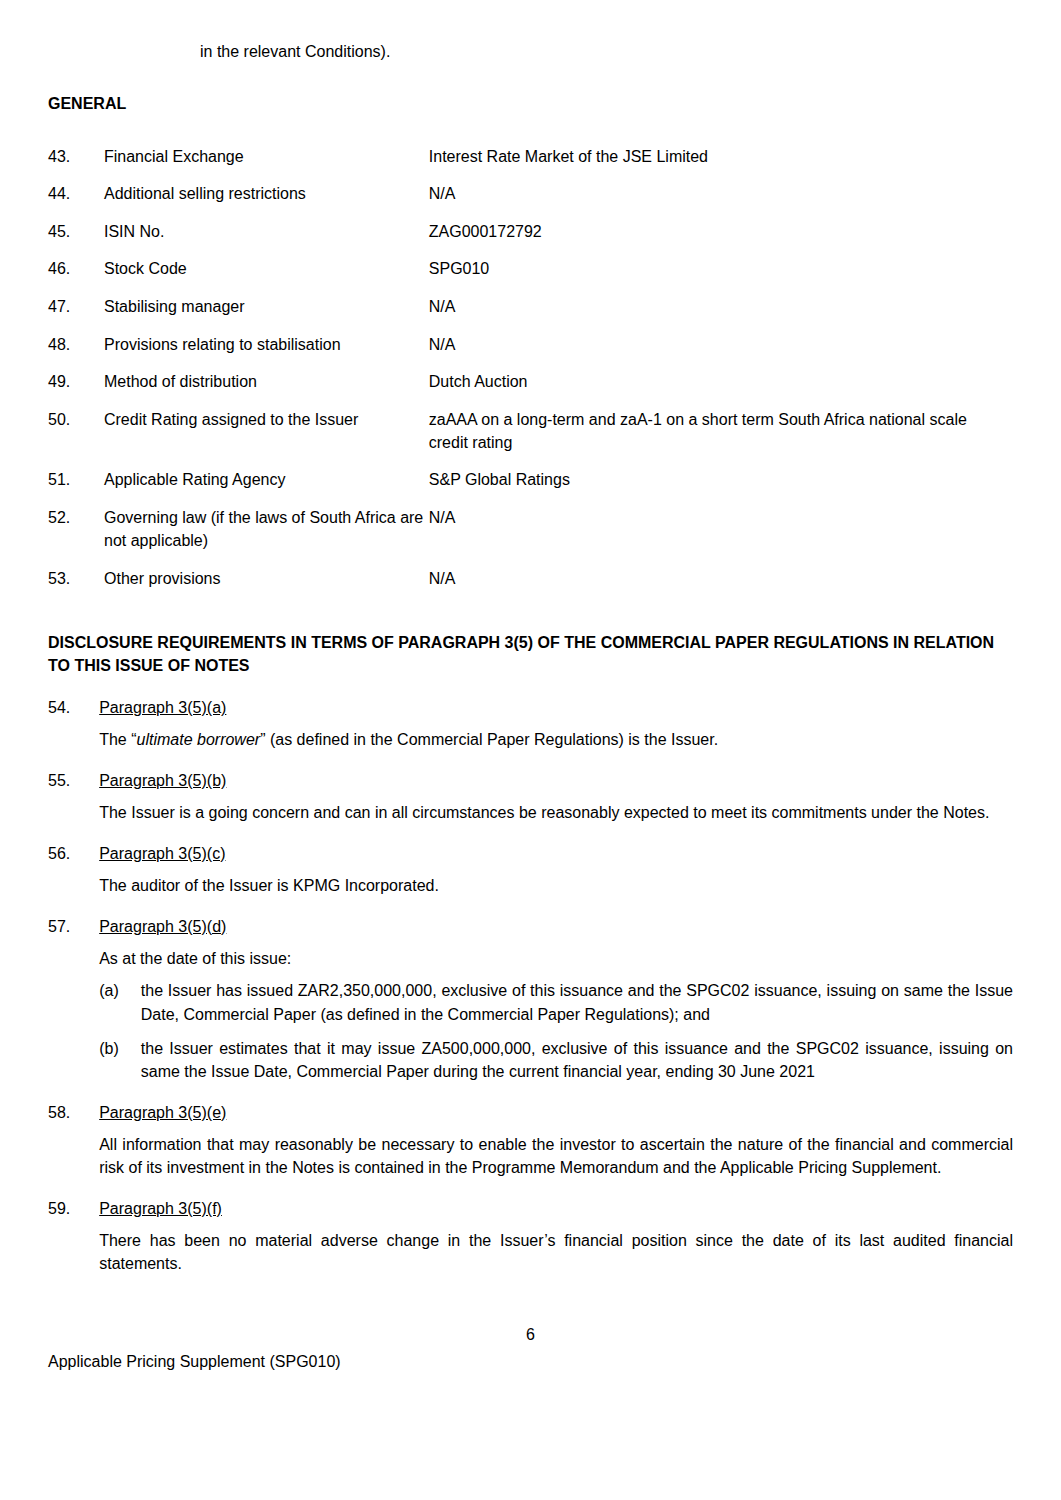in the relevant Conditions).
GENERAL
| 43. | Financial Exchange | Interest Rate Market of the JSE Limited |
| 44. | Additional selling restrictions | N/A |
| 45. | ISIN No. | ZAG000172792 |
| 46. | Stock Code | SPG010 |
| 47. | Stabilising manager | N/A |
| 48. | Provisions relating to stabilisation | N/A |
| 49. | Method of distribution | Dutch Auction |
| 50. | Credit Rating assigned to the Issuer | zaAAA on a long-term and zaA-1 on a short term South Africa national scale credit rating |
| 51. | Applicable Rating Agency | S&P Global Ratings |
| 52. | Governing law (if the laws of South Africa are not applicable) | N/A |
| 53. | Other provisions | N/A |
DISCLOSURE REQUIREMENTS IN TERMS OF PARAGRAPH 3(5) OF THE COMMERCIAL PAPER REGULATIONS IN RELATION TO THIS ISSUE OF NOTES
54. Paragraph 3(5)(a)
The “ultimate borrower” (as defined in the Commercial Paper Regulations) is the Issuer.
55. Paragraph 3(5)(b)
The Issuer is a going concern and can in all circumstances be reasonably expected to meet its commitments under the Notes.
56. Paragraph 3(5)(c)
The auditor of the Issuer is KPMG Incorporated.
57. Paragraph 3(5)(d)
As at the date of this issue:
(a) the Issuer has issued ZAR2,350,000,000, exclusive of this issuance and the SPGC02 issuance, issuing on same the Issue Date, Commercial Paper (as defined in the Commercial Paper Regulations); and
(b) the Issuer estimates that it may issue ZA500,000,000, exclusive of this issuance and the SPGC02 issuance, issuing on same the Issue Date, Commercial Paper during the current financial year, ending 30 June 2021
58. Paragraph 3(5)(e)
All information that may reasonably be necessary to enable the investor to ascertain the nature of the financial and commercial risk of its investment in the Notes is contained in the Programme Memorandum and the Applicable Pricing Supplement.
59. Paragraph 3(5)(f)
There has been no material adverse change in the Issuer’s financial position since the date of its last audited financial statements.
6
Applicable Pricing Supplement (SPG010)